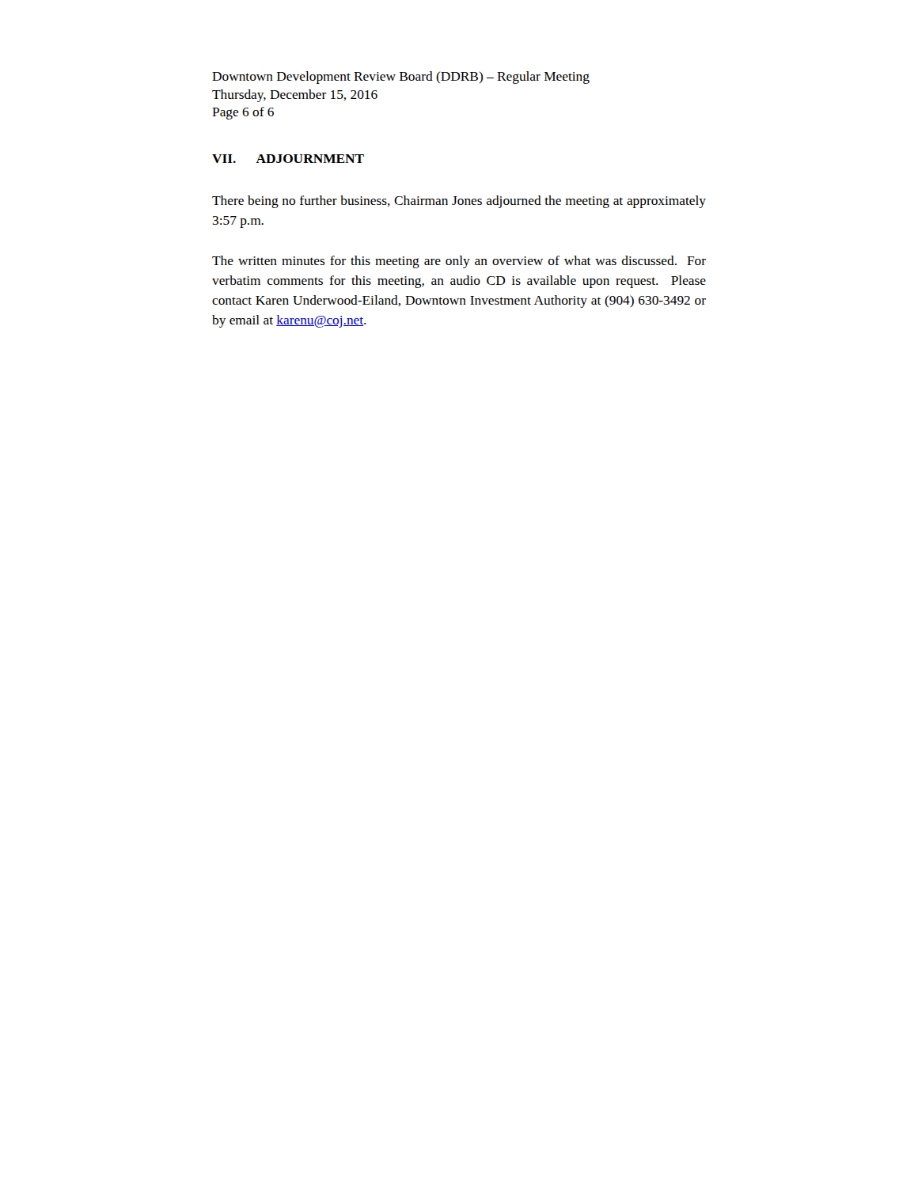Downtown Development Review Board (DDRB) – Regular Meeting
Thursday, December 15, 2016
Page 6 of 6
VII. ADJOURNMENT
There being no further business, Chairman Jones adjourned the meeting at approximately 3:57 p.m.
The written minutes for this meeting are only an overview of what was discussed. For verbatim comments for this meeting, an audio CD is available upon request. Please contact Karen Underwood-Eiland, Downtown Investment Authority at (904) 630-3492 or by email at karenu@coj.net.